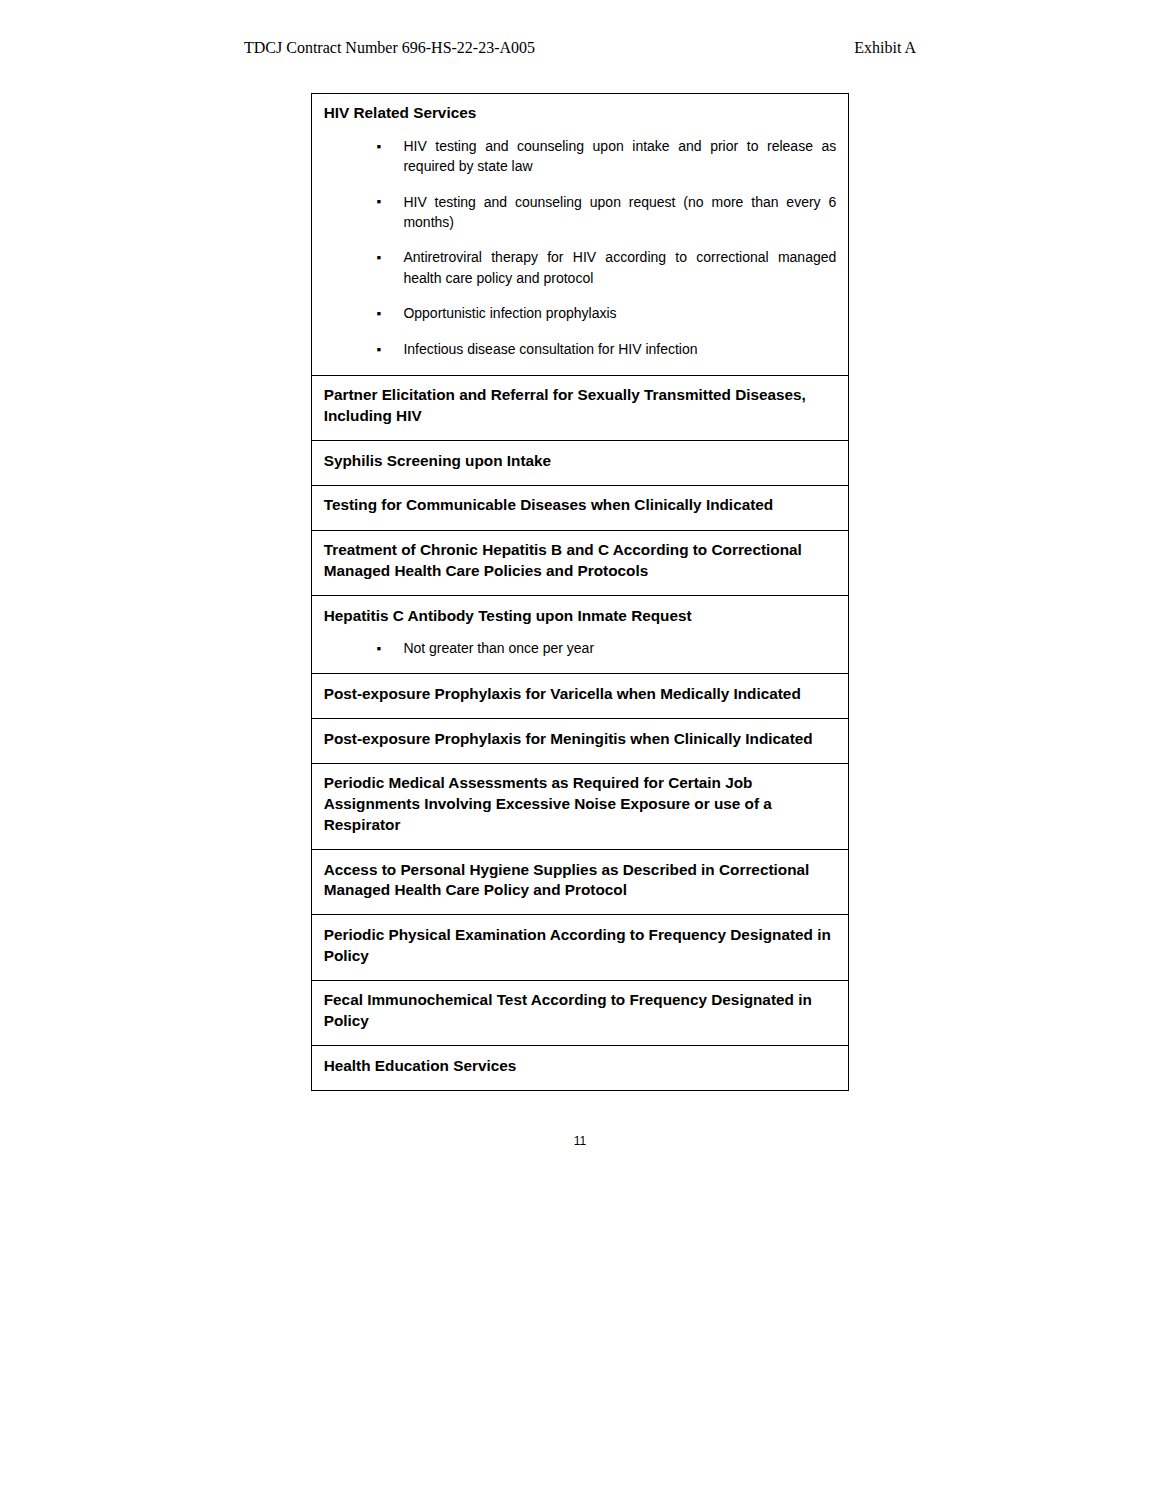TDCJ Contract Number 696-HS-22-23-A005
Exhibit A
| HIV Related Services HIV testing and counseling upon intake and prior to release as required by state law HIV testing and counseling upon request (no more than every 6 months) Antiretroviral therapy for HIV according to correctional managed health care policy and protocol Opportunistic infection prophylaxis Infectious disease consultation for HIV infection |
| Partner Elicitation and Referral for Sexually Transmitted Diseases, Including HIV |
| Syphilis Screening upon Intake |
| Testing for Communicable Diseases when Clinically Indicated |
| Treatment of Chronic Hepatitis B and C According to Correctional Managed Health Care Policies and Protocols |
| Hepatitis C Antibody Testing upon Inmate Request Not greater than once per year |
| Post-exposure Prophylaxis for Varicella when Medically Indicated |
| Post-exposure Prophylaxis for Meningitis when Clinically Indicated |
| Periodic Medical Assessments as Required for Certain Job Assignments Involving Excessive Noise Exposure or use of a Respirator |
| Access to Personal Hygiene Supplies as Described in Correctional Managed Health Care Policy and Protocol |
| Periodic Physical Examination According to Frequency Designated in Policy |
| Fecal Immunochemical Test According to Frequency Designated in Policy |
| Health Education Services |
11